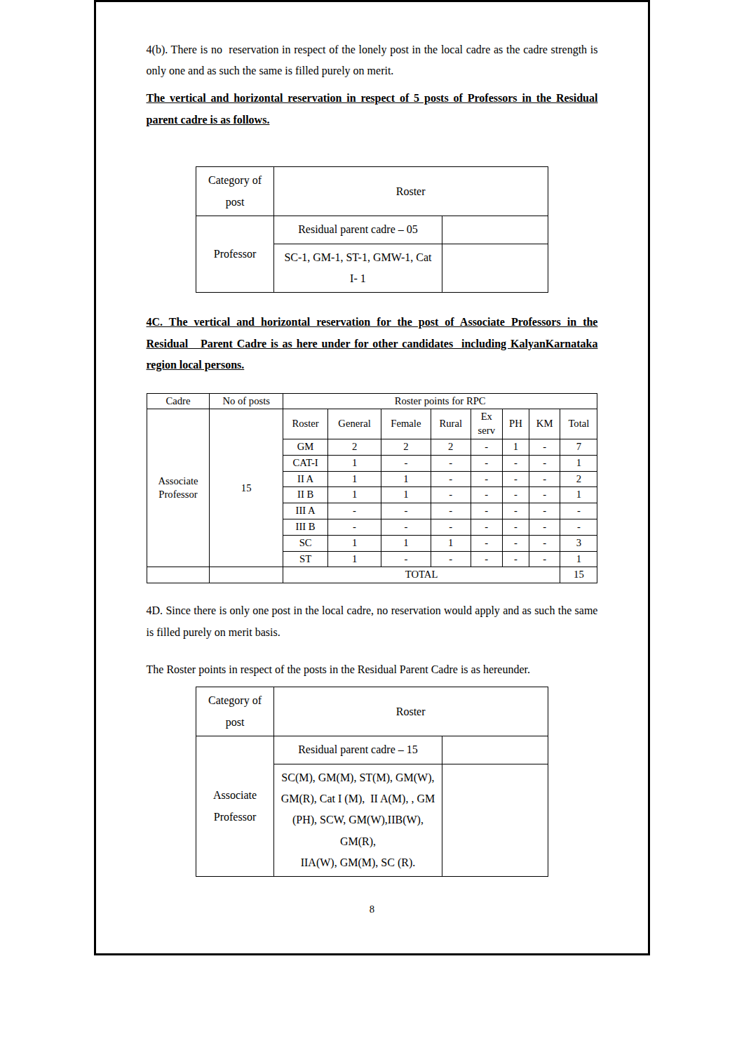4(b). There is no reservation in respect of the lonely post in the local cadre as the cadre strength is only one and as such the same is filled purely on merit.
The vertical and horizontal reservation in respect of 5 posts of Professors in the Residual parent cadre is as follows.
| Category of post | Roster |
| Professor | Residual parent cadre – 05 | |
| SC-1, GM-1, ST-1, GMW-1, Cat I- 1 | |
4C. The vertical and horizontal reservation for the post of Associate Professors in the Residual Parent Cadre is as here under for other candidates including KalyanKarnataka region local persons.
| Cadre | No of posts | Roster points for RPC |
| Associate Professor | 15 | Roster | General | Female | Rural | Ex serv | PH | KM | Total |
| GM | 2 | 2 | 2 | - | 1 | - | 7 |
| CAT-I | 1 | - | - | - | - | - | 1 |
| II A | 1 | 1 | - | - | - | - | 2 |
| II B | 1 | 1 | - | - | - | - | 1 |
| III A | - | - | - | - | - | - | - |
| III B | - | - | - | - | - | - | - |
| SC | 1 | 1 | 1 | - | - | - | 3 |
| ST | 1 | - | - | - | - | - | 1 |
| | | TOTAL | 15 |
4D. Since there is only one post in the local cadre, no reservation would apply and as such the same is filled purely on merit basis.
The Roster points in respect of the posts in the Residual Parent Cadre is as hereunder.
| Category of post | Roster |
| Associate Professor | Residual parent cadre – 15 | |
| SC(M), GM(M), ST(M), GM(W), GM(R), Cat I (M), II A(M), , GM (PH), SCW, GM(W),IIB(W), GM(R), IIA(W), GM(M), SC (R). | |
8